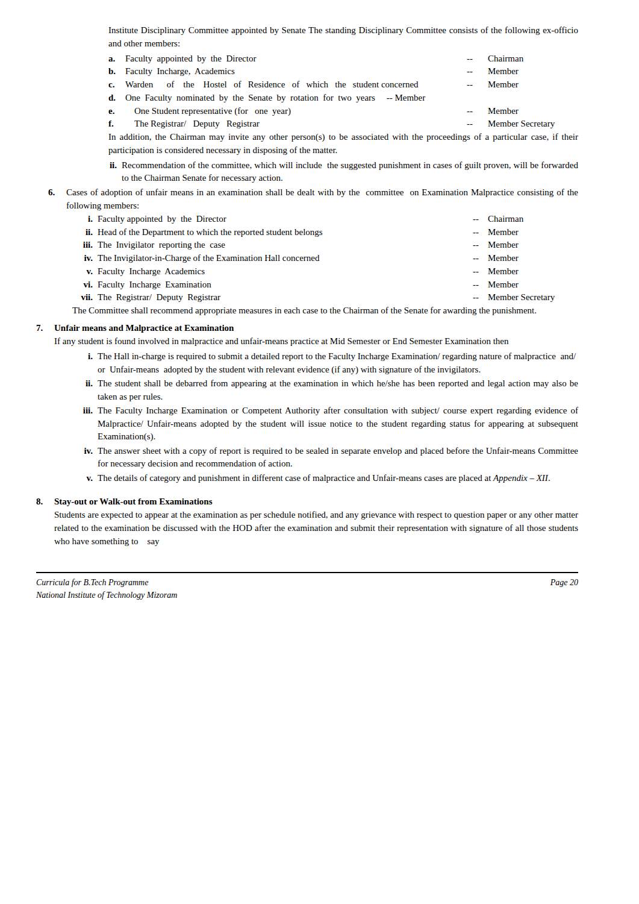Institute Disciplinary Committee appointed by Senate The standing Disciplinary Committee consists of the following ex-officio and other members:
a. Faculty appointed by the Director -- Chairman
b. Faculty Incharge, Academics -- Member
c. Warden of the Hostel of Residence of which the student concerned -- Member
d. One Faculty nominated by the Senate by rotation for two years -- Member
e. One Student representative (for one year) -- Member
f. The Registrar/ Deputy Registrar -- Member Secretary
In addition, the Chairman may invite any other person(s) to be associated with the proceedings of a particular case, if their participation is considered necessary in disposing of the matter.
ii. Recommendation of the committee, which will include the suggested punishment in cases of guilt proven, will be forwarded to the Chairman Senate for necessary action.
6. Cases of adoption of unfair means in an examination shall be dealt with by the committee on Examination Malpractice consisting of the following members:
i. Faculty appointed by the Director -- Chairman
ii. Head of the Department to which the reported student belongs -- Member
iii. The Invigilator reporting the case -- Member
iv. The Invigilator-in-Charge of the Examination Hall concerned -- Member
v. Faculty Incharge Academics -- Member
vi. Faculty Incharge Examination -- Member
vii. The Registrar/ Deputy Registrar -- Member Secretary
The Committee shall recommend appropriate measures in each case to the Chairman of the Senate for awarding the punishment.
7. Unfair means and Malpractice at Examination
If any student is found involved in malpractice and unfair-means practice at Mid Semester or End Semester Examination then
i. The Hall in-charge is required to submit a detailed report to the Faculty Incharge Examination/ regarding nature of malpractice and/ or Unfair-means adopted by the student with relevant evidence (if any) with signature of the invigilators.
ii. The student shall be debarred from appearing at the examination in which he/she has been reported and legal action may also be taken as per rules.
iii. The Faculty Incharge Examination or Competent Authority after consultation with subject/ course expert regarding evidence of Malpractice/ Unfair-means adopted by the student will issue notice to the student regarding status for appearing at subsequent Examination(s).
iv. The answer sheet with a copy of report is required to be sealed in separate envelop and placed before the Unfair-means Committee for necessary decision and recommendation of action.
v. The details of category and punishment in different case of malpractice and Unfair-means cases are placed at Appendix – XII.
8. Stay-out or Walk-out from Examinations
Students are expected to appear at the examination as per schedule notified, and any grievance with respect to question paper or any other matter related to the examination be discussed with the HOD after the examination and submit their representation with signature of all those students who have something to say
Curricula for B.Tech Programme
National Institute of Technology Mizoram
Page 20